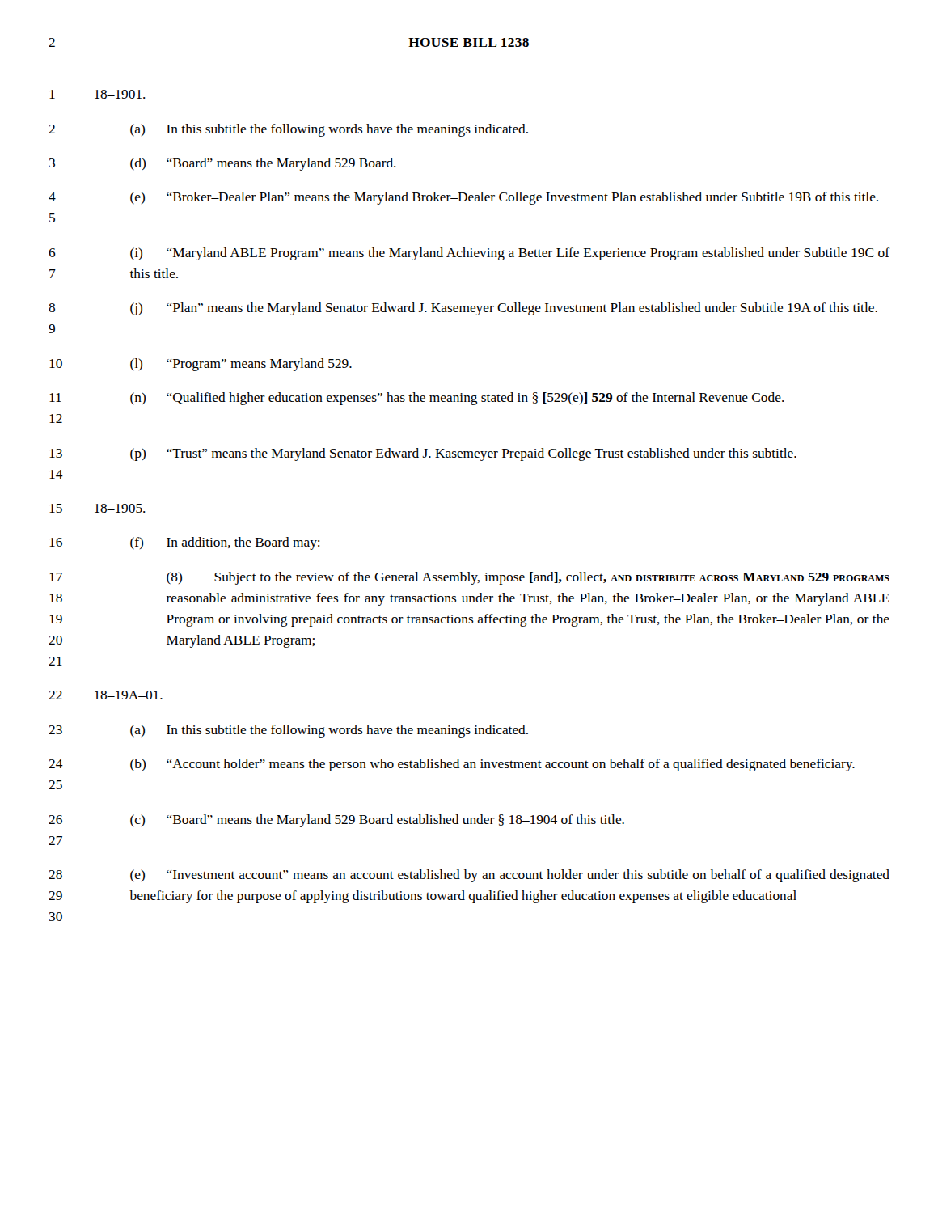2
HOUSE BILL 1238
1
18–1901.
2
(a) In this subtitle the following words have the meanings indicated.
3
(d)“Board” means the Maryland 529 Board.
4
5
(e)“Broker–Dealer Plan” means the Maryland Broker–Dealer College Investment Plan established under Subtitle 19B of this title.
6
7
(i)“Maryland ABLE Program” means the Maryland Achieving a Better Life Experience Program established under Subtitle 19C of this title.
8
9
(j)“Plan” means the Maryland Senator Edward J. Kasemeyer College Investment Plan established under Subtitle 19A of this title.
10
(l)“Program” means Maryland 529.
11
12
(n)“Qualified higher education expenses” has the meaning stated in § [529(e)] 529 of the Internal Revenue Code.
13
14
(p)“Trust” means the Maryland Senator Edward J. Kasemeyer Prepaid College Trust established under this subtitle.
15
18–1905.
16
(f) In addition, the Board may:
17
18
19
20
21
(8) Subject to the review of the General Assembly, impose [and], collect, and distribute across Maryland 529 programs reasonable administrative fees for any transactions under the Trust, the Plan, the Broker–Dealer Plan, or the Maryland ABLE Program or involving prepaid contracts or transactions affecting the Program, the Trust, the Plan, the Broker–Dealer Plan, or the Maryland ABLE Program;
22
18–19A–01.
23
(a) In this subtitle the following words have the meanings indicated.
24
25
(b)“Account holder” means the person who established an investment account on behalf of a qualified designated beneficiary.
26
27
(c)“Board” means the Maryland 529 Board established under § 18–1904 of this title.
28
29
30
(e)“Investment account” means an account established by an account holder under this subtitle on behalf of a qualified designated beneficiary for the purpose of applying distributions toward qualified higher education expenses at eligible educational